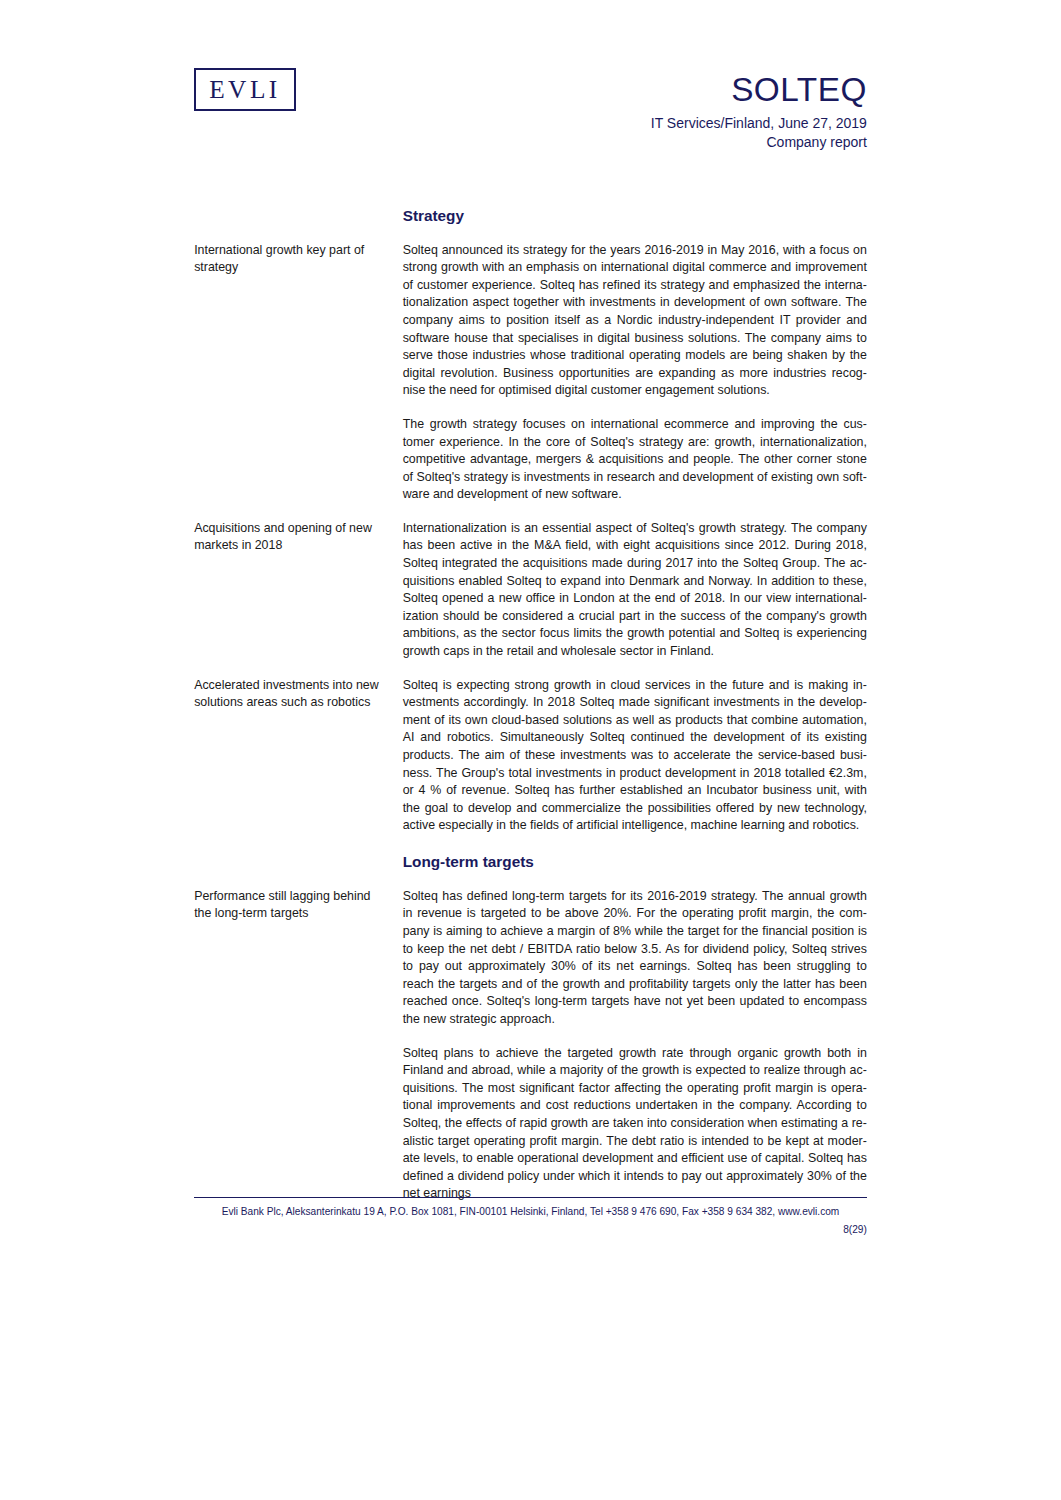EVLI
SOLTEQ
IT Services/Finland, June 27, 2019
Company report
Strategy
International growth key part of strategy
Solteq announced its strategy for the years 2016-2019 in May 2016, with a focus on strong growth with an emphasis on international digital commerce and improvement of customer experience. Solteq has refined its strategy and emphasized the internationalization aspect together with investments in development of own software. The company aims to position itself as a Nordic industry-independent IT provider and software house that specialises in digital business solutions. The company aims to serve those industries whose traditional operating models are being shaken by the digital revolution. Business opportunities are expanding as more industries recognise the need for optimised digital customer engagement solutions.
The growth strategy focuses on international ecommerce and improving the customer experience. In the core of Solteq's strategy are: growth, internationalization, competitive advantage, mergers & acquisitions and people. The other corner stone of Solteq's strategy is investments in research and development of existing own software and development of new software.
Acquisitions and opening of new markets in 2018
Internationalization is an essential aspect of Solteq's growth strategy. The company has been active in the M&A field, with eight acquisitions since 2012. During 2018, Solteq integrated the acquisitions made during 2017 into the Solteq Group. The acquisitions enabled Solteq to expand into Denmark and Norway. In addition to these, Solteq opened a new office in London at the end of 2018. In our view internationalization should be considered a crucial part in the success of the company's growth ambitions, as the sector focus limits the growth potential and Solteq is experiencing growth caps in the retail and wholesale sector in Finland.
Accelerated investments into new solutions areas such as robotics
Solteq is expecting strong growth in cloud services in the future and is making investments accordingly. In 2018 Solteq made significant investments in the development of its own cloud-based solutions as well as products that combine automation, AI and robotics. Simultaneously Solteq continued the development of its existing products. The aim of these investments was to accelerate the service-based business. The Group's total investments in product development in 2018 totalled €2.3m, or 4 % of revenue. Solteq has further established an Incubator business unit, with the goal to develop and commercialize the possibilities offered by new technology, active especially in the fields of artificial intelligence, machine learning and robotics.
Long-term targets
Performance still lagging behind the long-term targets
Solteq has defined long-term targets for its 2016-2019 strategy. The annual growth in revenue is targeted to be above 20%. For the operating profit margin, the company is aiming to achieve a margin of 8% while the target for the financial position is to keep the net debt / EBITDA ratio below 3.5. As for dividend policy, Solteq strives to pay out approximately 30% of its net earnings. Solteq has been struggling to reach the targets and of the growth and profitability targets only the latter has been reached once. Solteq's long-term targets have not yet been updated to encompass the new strategic approach.
Solteq plans to achieve the targeted growth rate through organic growth both in Finland and abroad, while a majority of the growth is expected to realize through acquisitions. The most significant factor affecting the operating profit margin is operational improvements and cost reductions undertaken in the company. According to Solteq, the effects of rapid growth are taken into consideration when estimating a realistic target operating profit margin. The debt ratio is intended to be kept at moderate levels, to enable operational development and efficient use of capital. Solteq has defined a dividend policy under which it intends to pay out approximately 30% of the net earnings
Evli Bank Plc, Aleksanterinkatu 19 A, P.O. Box 1081, FIN-00101 Helsinki, Finland, Tel +358 9 476 690, Fax +358 9 634 382, www.evli.com
8(29)